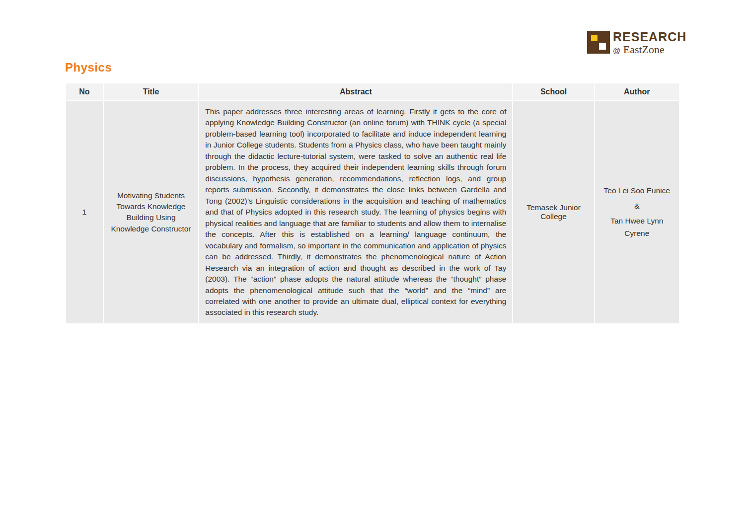RESEARCH
@ EastZone
Physics
| No | Title | Abstract | School | Author |
| --- | --- | --- | --- | --- |
| 1 | Motivating Students Towards Knowledge Building Using Knowledge Constructor | This paper addresses three interesting areas of learning. Firstly it gets to the core of applying Knowledge Building Constructor (an online forum) with THINK cycle (a special problem-based learning tool) incorporated to facilitate and induce independent learning in Junior College students. Students from a Physics class, who have been taught mainly through the didactic lecture-tutorial system, were tasked to solve an authentic real life problem. In the process, they acquired their independent learning skills through forum discussions, hypothesis generation, recommendations, reflection logs, and group reports submission. Secondly, it demonstrates the close links between Gardella and Tong (2002)’s Linguistic considerations in the acquisition and teaching of mathematics and that of Physics adopted in this research study. The learning of physics begins with physical realities and language that are familiar to students and allow them to internalise the concepts. After this is established on a learning/ language continuum, the vocabulary and formalism, so important in the communication and application of physics can be addressed. Thirdly, it demonstrates the phenomenological nature of Action Research via an integration of action and thought as described in the work of Tay (2003). The “action” phase adopts the natural attitude whereas the “thought” phase adopts the phenomenological attitude such that the “world” and the “mind” are correlated with one another to provide an ultimate dual, elliptical context for everything associated in this research study. | Temasek Junior College | Teo Lei Soo Eunice & Tan Hwee Lynn Cyrene |